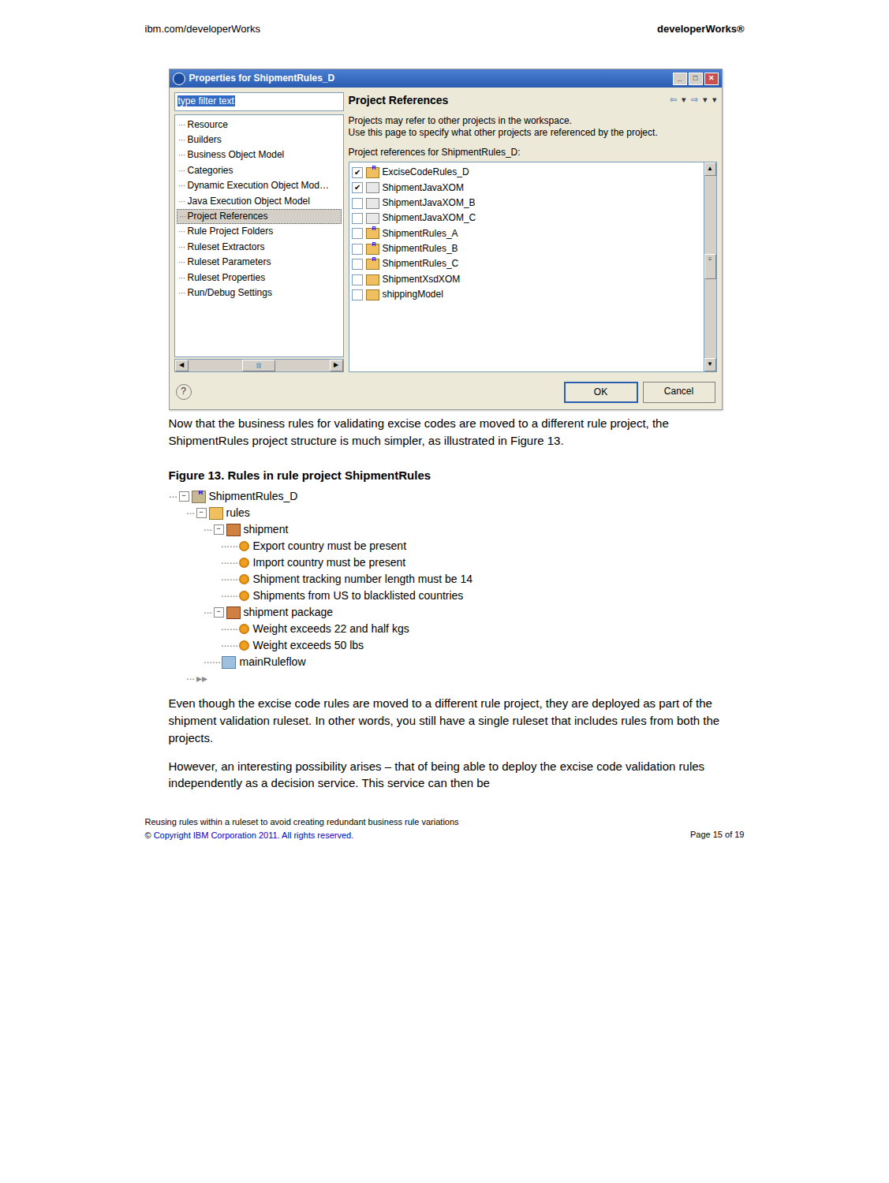ibm.com/developerWorks
developerWorks®
Properties for ShipmentRules_D
_ □ ✕
type filter text
Resource
Builders
Business Object Model
Categories
Dynamic Execution Object Mod…
Java Execution Object Model
Project References
Rule Project Folders
Ruleset Extractors
Ruleset Parameters
Ruleset Properties
Run/Debug Settings
◀
|||
▶
Project References
⇦▾ ⇨▾ ▾
Projects may refer to other projects in the workspace.
Use this page to specify what other projects are referenced by the project.
Project references for ShipmentRules_D:
ExciseCodeRules_D
ShipmentJavaXOM
ShipmentJavaXOM_B
ShipmentJavaXOM_C
ShipmentRules_A
ShipmentRules_B
ShipmentRules_C
ShipmentXsdXOM
shippingModel
▲
≡
▼
?
OK
Cancel
Now that the business rules for validating excise codes are moved to a different rule project, the ShipmentRules project structure is much simpler, as illustrated in Figure 13.
Figure 13. Rules in rule project ShipmentRules
···− ShipmentRules_D
···− rules
···− shipment
······ Export country must be present
······ Import country must be present
······ Shipment tracking number length must be 14
······ Shipments from US to blacklisted countries
···− shipment package
······ Weight exceeds 22 and half kgs
······ Weight exceeds 50 lbs
······ mainRuleflow
···▸▸
Even though the excise code rules are moved to a different rule project, they are deployed as part of the shipment validation ruleset. In other words, you still have a single ruleset that includes rules from both the projects.
However, an interesting possibility arises – that of being able to deploy the excise code validation rules independently as a decision service. This service can then be
Reusing rules within a ruleset to avoid creating redundant business rule variations
© Copyright IBM Corporation 2011. All rights reserved.
Page 15 of 19